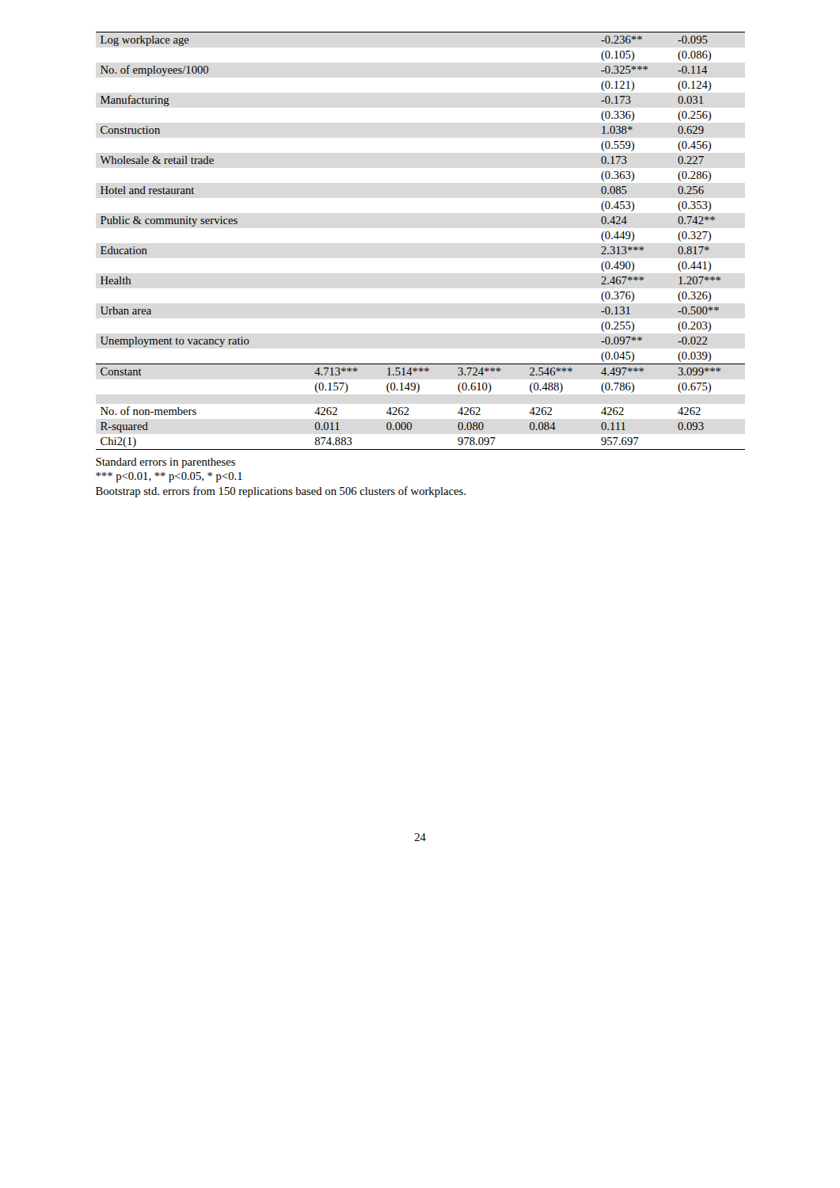| Log workplace age | | | | | -0.236** | -0.095 |
| | | | | | (0.105) | (0.086) |
| No. of employees/1000 | | | | | -0.325*** | -0.114 |
| | | | | | (0.121) | (0.124) |
| Manufacturing | | | | | -0.173 | 0.031 |
| | | | | | (0.336) | (0.256) |
| Construction | | | | | 1.038* | 0.629 |
| | | | | | (0.559) | (0.456) |
| Wholesale & retail trade | | | | | 0.173 | 0.227 |
| | | | | | (0.363) | (0.286) |
| Hotel and restaurant | | | | | 0.085 | 0.256 |
| | | | | | (0.453) | (0.353) |
| Public & community services | | | | | 0.424 | 0.742** |
| | | | | | (0.449) | (0.327) |
| Education | | | | | 2.313*** | 0.817* |
| | | | | | (0.490) | (0.441) |
| Health | | | | | 2.467*** | 1.207*** |
| | | | | | (0.376) | (0.326) |
| Urban area | | | | | -0.131 | -0.500** |
| | | | | | (0.255) | (0.203) |
| Unemployment to vacancy ratio | | | | | -0.097** | -0.022 |
| | | | | | (0.045) | (0.039) |
| Constant | 4.713*** | 1.514*** | 3.724*** | 2.546*** | 4.497*** | 3.099*** |
| | (0.157) | (0.149) | (0.610) | (0.488) | (0.786) | (0.675) |
| No. of non-members | 4262 | 4262 | 4262 | 4262 | 4262 | 4262 |
| R-squared | 0.011 | 0.000 | 0.080 | 0.084 | 0.111 | 0.093 |
| Chi2(1) | 874.883 | | 978.097 | | 957.697 | |
Standard errors in parentheses
*** p<0.01, ** p<0.05, * p<0.1
Bootstrap std. errors from 150 replications based on 506 clusters of workplaces.
24